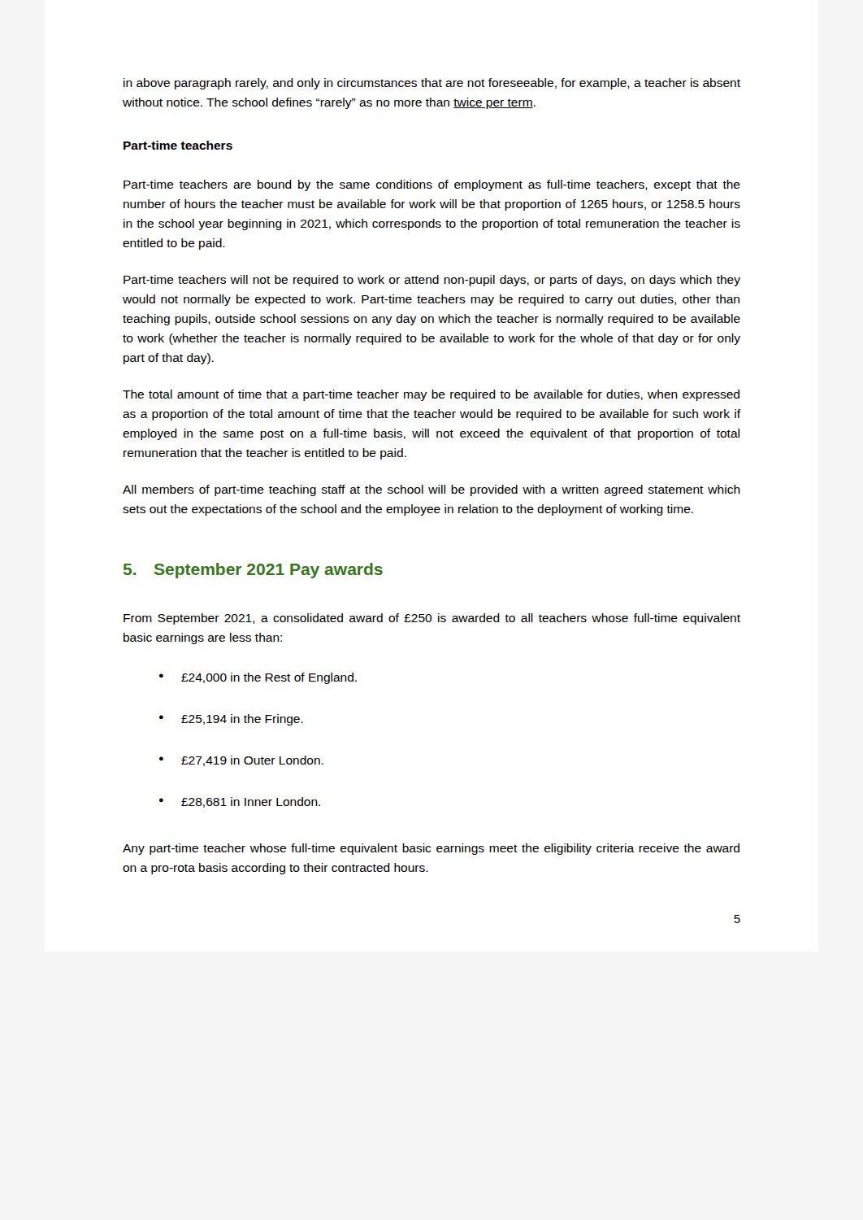in above paragraph rarely, and only in circumstances that are not foreseeable, for example, a teacher is absent without notice. The school defines “rarely” as no more than twice per term.
Part-time teachers
Part-time teachers are bound by the same conditions of employment as full-time teachers, except that the number of hours the teacher must be available for work will be that proportion of 1265 hours, or 1258.5 hours in the school year beginning in 2021, which corresponds to the proportion of total remuneration the teacher is entitled to be paid.
Part-time teachers will not be required to work or attend non-pupil days, or parts of days, on days which they would not normally be expected to work. Part-time teachers may be required to carry out duties, other than teaching pupils, outside school sessions on any day on which the teacher is normally required to be available to work (whether the teacher is normally required to be available to work for the whole of that day or for only part of that day).
The total amount of time that a part-time teacher may be required to be available for duties, when expressed as a proportion of the total amount of time that the teacher would be required to be available for such work if employed in the same post on a full-time basis, will not exceed the equivalent of that proportion of total remuneration that the teacher is entitled to be paid.
All members of part-time teaching staff at the school will be provided with a written agreed statement which sets out the expectations of the school and the employee in relation to the deployment of working time.
5. September 2021 Pay awards
From September 2021, a consolidated award of £250 is awarded to all teachers whose full-time equivalent basic earnings are less than:
£24,000 in the Rest of England.
£25,194 in the Fringe.
£27,419 in Outer London.
£28,681 in Inner London.
Any part-time teacher whose full-time equivalent basic earnings meet the eligibility criteria receive the award on a pro-rota basis according to their contracted hours.
5